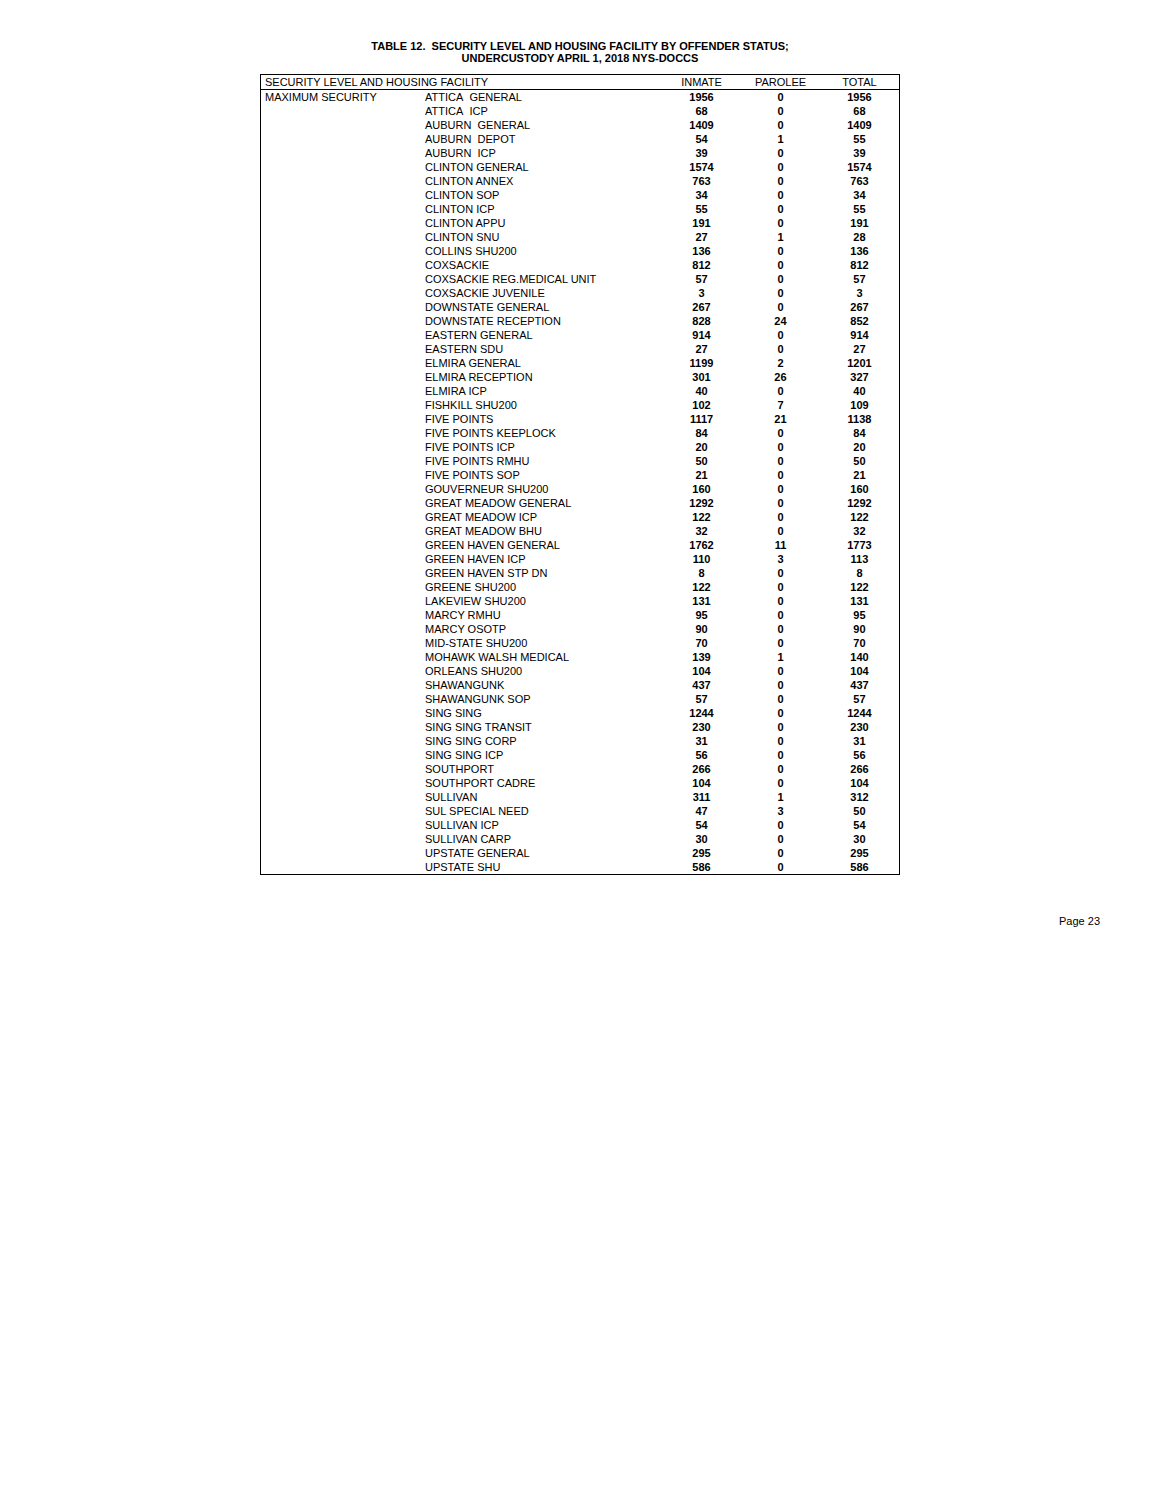TABLE 12. SECURITY LEVEL AND HOUSING FACILITY BY OFFENDER STATUS; UNDERCUSTODY APRIL 1, 2018 NYS-DOCCS
| SECURITY LEVEL AND HOUSING FACILITY | INMATE | PAROLEE | TOTAL |
| --- | --- | --- | --- |
| MAXIMUM SECURITY | ATTICA GENERAL | 1956 | 0 | 1956 |
| | ATTICA ICP | 68 | 0 | 68 |
| | AUBURN GENERAL | 1409 | 0 | 1409 |
| | AUBURN DEPOT | 54 | 1 | 55 |
| | AUBURN ICP | 39 | 0 | 39 |
| | CLINTON GENERAL | 1574 | 0 | 1574 |
| | CLINTON ANNEX | 763 | 0 | 763 |
| | CLINTON SOP | 34 | 0 | 34 |
| | CLINTON ICP | 55 | 0 | 55 |
| | CLINTON APPU | 191 | 0 | 191 |
| | CLINTON SNU | 27 | 1 | 28 |
| | COLLINS SHU200 | 136 | 0 | 136 |
| | COXSACKIE | 812 | 0 | 812 |
| | COXSACKIE REG.MEDICAL UNIT | 57 | 0 | 57 |
| | COXSACKIE JUVENILE | 3 | 0 | 3 |
| | DOWNSTATE GENERAL | 267 | 0 | 267 |
| | DOWNSTATE RECEPTION | 828 | 24 | 852 |
| | EASTERN GENERAL | 914 | 0 | 914 |
| | EASTERN SDU | 27 | 0 | 27 |
| | ELMIRA GENERAL | 1199 | 2 | 1201 |
| | ELMIRA RECEPTION | 301 | 26 | 327 |
| | ELMIRA ICP | 40 | 0 | 40 |
| | FISHKILL SHU200 | 102 | 7 | 109 |
| | FIVE POINTS | 1117 | 21 | 1138 |
| | FIVE POINTS KEEPLOCK | 84 | 0 | 84 |
| | FIVE POINTS ICP | 20 | 0 | 20 |
| | FIVE POINTS RMHU | 50 | 0 | 50 |
| | FIVE POINTS SOP | 21 | 0 | 21 |
| | GOUVERNEUR SHU200 | 160 | 0 | 160 |
| | GREAT MEADOW GENERAL | 1292 | 0 | 1292 |
| | GREAT MEADOW ICP | 122 | 0 | 122 |
| | GREAT MEADOW BHU | 32 | 0 | 32 |
| | GREEN HAVEN GENERAL | 1762 | 11 | 1773 |
| | GREEN HAVEN ICP | 110 | 3 | 113 |
| | GREEN HAVEN STP DN | 8 | 0 | 8 |
| | GREENE SHU200 | 122 | 0 | 122 |
| | LAKEVIEW SHU200 | 131 | 0 | 131 |
| | MARCY RMHU | 95 | 0 | 95 |
| | MARCY OSOTP | 90 | 0 | 90 |
| | MID-STATE SHU200 | 70 | 0 | 70 |
| | MOHAWK WALSH MEDICAL | 139 | 1 | 140 |
| | ORLEANS SHU200 | 104 | 0 | 104 |
| | SHAWANGUNK | 437 | 0 | 437 |
| | SHAWANGUNK SOP | 57 | 0 | 57 |
| | SING SING | 1244 | 0 | 1244 |
| | SING SING TRANSIT | 230 | 0 | 230 |
| | SING SING CORP | 31 | 0 | 31 |
| | SING SING ICP | 56 | 0 | 56 |
| | SOUTHPORT | 266 | 0 | 266 |
| | SOUTHPORT CADRE | 104 | 0 | 104 |
| | SULLIVAN | 311 | 1 | 312 |
| | SUL SPECIAL NEED | 47 | 3 | 50 |
| | SULLIVAN ICP | 54 | 0 | 54 |
| | SULLIVAN CARP | 30 | 0 | 30 |
| | UPSTATE GENERAL | 295 | 0 | 295 |
| | UPSTATE SHU | 586 | 0 | 586 |
Page 23